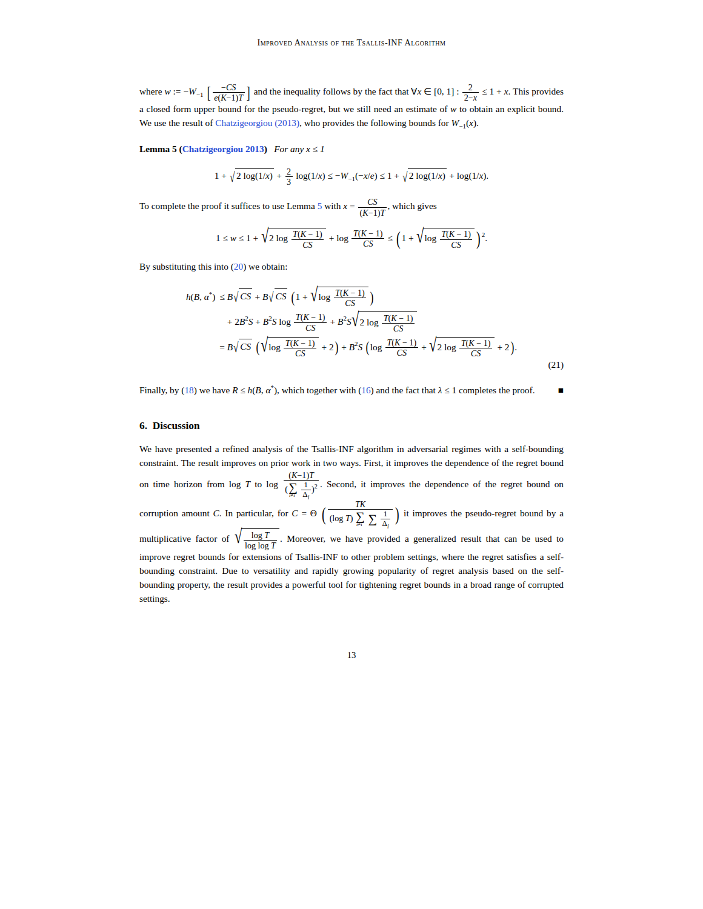Improved Analysis of the Tsallis-INF Algorithm
where w := −W−1 [−CS e(K−1)T] and the inequality follows by the fact that ∀x ∈ [0, 1] : 22−x ≤ 1 + x. This provides a closed form upper bound for the pseudo-regret, but we still need an estimate of w to obtain an explicit bound. We use the result of Chatzigeorgiou (2013), who provides the following bounds for W−1(x).
Lemma 5 (Chatzigeorgiou 2013) For any x ≤ 1
1 + 2 log(1/x) + 23 log(1/x) ≤ −W−1(−x/e) ≤ 1 + 2 log(1/x) + log(1/x).
To complete the proof it suffices to use Lemma 5 with x = CS(K−1)T, which gives
1 ≤ w ≤ 1 + 2 log T(K − 1) CS + log T(K − 1) CS ≤ (1 + log T(K − 1) CS) 2.
By substituting this into (20) we obtain:
h(B, α*)
≤
BCS + BCS (1 + log T(K − 1) CS)
+ 2B2S + B2S log T(K − 1) CS + B2S 2 log T(K − 1) CS
=
BCS (log T(K − 1) CS + 2) + B2S (log T(K − 1) CS + 2 log T(K − 1) CS + 2).
(21)
Finally, by (18) we have R ≤ h(B, α*), which together with (16) and the fact that λ ≤ 1 completes the proof. ■
6. Discussion
We have presented a refined analysis of the Tsallis-INF algorithm in adversarial regimes with a self-bounding constraint. The result improves on prior work in two ways. First, it improves the dependence of the regret bound on time horizon from log T to log (K−1)T(∑i≠i* 1 Δi)2. Second, it improves the dependence of the regret bound on corruption amount C. In particular, for C = Θ (TK(log T) ∑i≠i* ∑ 1 Δi) it improves the pseudo-regret bound by a multiplicative factor of log T log log T. Moreover, we have provided a generalized result that can be used to improve regret bounds for extensions of Tsallis-INF to other problem settings, where the regret satisfies a self-bounding constraint. Due to versatility and rapidly growing popularity of regret analysis based on the self-bounding property, the result provides a powerful tool for tightening regret bounds in a broad range of corrupted settings.
13